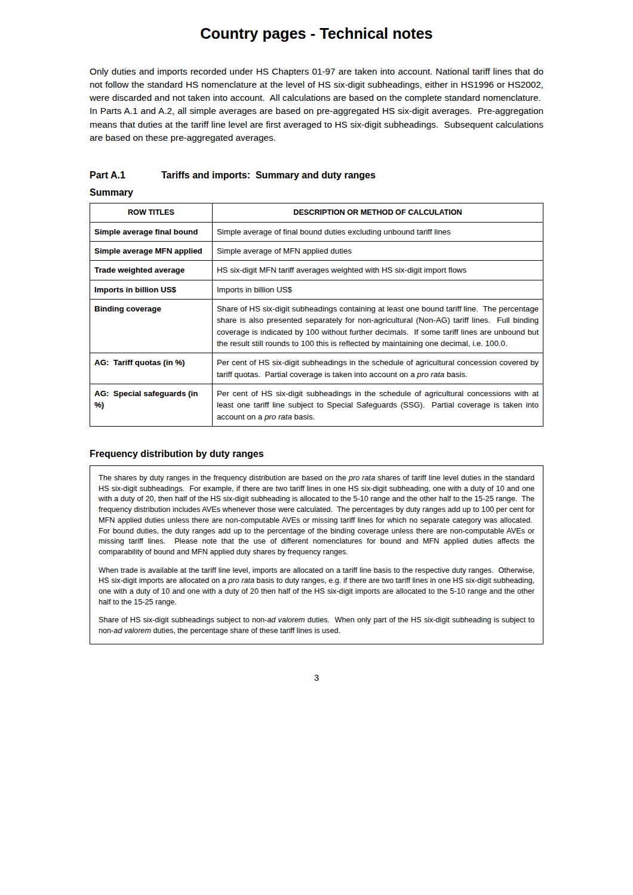Country pages - Technical notes
Only duties and imports recorded under HS Chapters 01-97 are taken into account. National tariff lines that do not follow the standard HS nomenclature at the level of HS six-digit subheadings, either in HS1996 or HS2002, were discarded and not taken into account. All calculations are based on the complete standard nomenclature. In Parts A.1 and A.2, all simple averages are based on pre-aggregated HS six-digit averages. Pre-aggregation means that duties at the tariff line level are first averaged to HS six-digit subheadings. Subsequent calculations are based on these pre-aggregated averages.
Part A.1 Tariffs and imports: Summary and duty ranges
Summary
| ROW TITLES | DESCRIPTION OR METHOD OF CALCULATION |
| --- | --- |
| Simple average final bound | Simple average of final bound duties excluding unbound tariff lines |
| Simple average MFN applied | Simple average of MFN applied duties |
| Trade weighted average | HS six-digit MFN tariff averages weighted with HS six-digit import flows |
| Imports in billion US$ | Imports in billion US$ |
| Binding coverage | Share of HS six-digit subheadings containing at least one bound tariff line. The percentage share is also presented separately for non-agricultural (Non-AG) tariff lines. Full binding coverage is indicated by 100 without further decimals. If some tariff lines are unbound but the result still rounds to 100 this is reflected by maintaining one decimal, i.e. 100.0. |
| AG: Tariff quotas (in %) | Per cent of HS six-digit subheadings in the schedule of agricultural concession covered by tariff quotas. Partial coverage is taken into account on a pro rata basis. |
| AG: Special safeguards (in %) | Per cent of HS six-digit subheadings in the schedule of agricultural concessions with at least one tariff line subject to Special Safeguards (SSG). Partial coverage is taken into account on a pro rata basis. |
Frequency distribution by duty ranges
The shares by duty ranges in the frequency distribution are based on the pro rata shares of tariff line level duties in the standard HS six-digit subheadings. For example, if there are two tariff lines in one HS six-digit subheading, one with a duty of 10 and one with a duty of 20, then half of the HS six-digit subheading is allocated to the 5-10 range and the other half to the 15-25 range. The frequency distribution includes AVEs whenever those were calculated. The percentages by duty ranges add up to 100 per cent for MFN applied duties unless there are non-computable AVEs or missing tariff lines for which no separate category was allocated. For bound duties, the duty ranges add up to the percentage of the binding coverage unless there are non-computable AVEs or missing tariff lines. Please note that the use of different nomenclatures for bound and MFN applied duties affects the comparability of bound and MFN applied duty shares by frequency ranges.
When trade is available at the tariff line level, imports are allocated on a tariff line basis to the respective duty ranges. Otherwise, HS six-digit imports are allocated on a pro rata basis to duty ranges, e.g. if there are two tariff lines in one HS six-digit subheading, one with a duty of 10 and one with a duty of 20 then half of the HS six-digit imports are allocated to the 5-10 range and the other half to the 15-25 range.
Share of HS six-digit subheadings subject to non-ad valorem duties. When only part of the HS six-digit subheading is subject to non-ad valorem duties, the percentage share of these tariff lines is used.
3